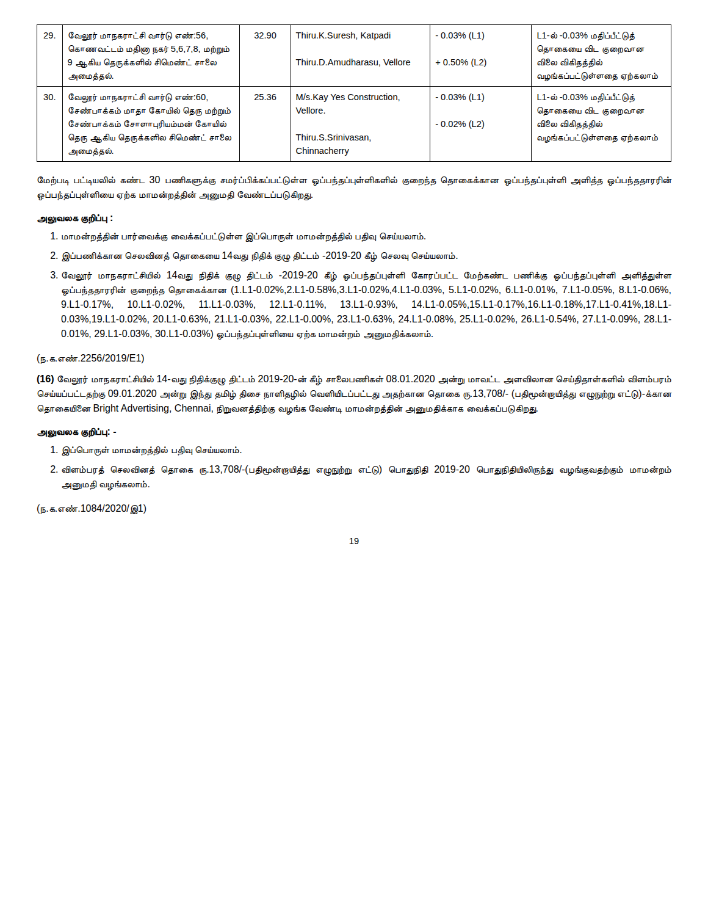| 29. | வேலூர் மாநகராட்சி வார்டு எண்:56, கொணவட்டம் மதினா நகர் 5,6,7,8, மற்றும் 9 ஆகிய தெருக்களில் சிமெண்ட் சாலை அமைத்தல். | 32.90 | Thiru.K.Suresh, Katpadi Thiru.D.Amudharasu, Vellore | - 0.03% (L1) + 0.50% (L2) | L1-ல் -0.03% மதிப்பீட்டுத் தொகையை விட குறைவான விலை விகிதத்தில் வழங்கப்பட்டுள்ளதை ஏற்கலாம் |
| 30. | வேலூர் மாநகராட்சி வார்டு எண்:60, சேண்பாக்கம் மாதா கோயில் தெரு மற்றும் சேண்பாக்கம் சோளாபுரியம்மன் கோயில் தெரு ஆகிய தெருக்களில சிமெண்ட் சாலை அமைத்தல். | 25.36 | M/s.Kay Yes Construction, Vellore. Thiru.S.Srinivasan, Chinnacherry | - 0.03% (L1) - 0.02% (L2) | L1-ல் -0.03% மதிப்பீட்டுத் தொகையை விட குறைவான விலை விகிதத்தில் வழங்கப்பட்டுள்ளதை ஏற்கலாம் |
மேற்படி பட்டியலில் கண்ட 30 பணிகளுக்கு சமர்ப்பிக்கப்பட்டுள்ள ஒப்பந்தப்புள்ளிகளில் குறைந்த தொகைக்கான ஒப்பந்தப்புள்ளி அளித்த ஒப்பந்ததாரரின் ஒப்பந்தப்புள்ளியை ஏற்க மாமன்றத்தின் அனுமதி வேண்டப்படுகிறது.
அலுவலக குறிப்பு :
மாமன்றத்தின் பார்வைக்கு வைக்கப்பட்டுள்ள இப்பொருள் மாமன்றத்தில் பதிவு செய்யலாம்.
இப்பணிக்கான செலவினத் தொகையை 14வது நிதிக் குழு திட்டம் -2019-20 கீழ் செலவு செய்யலாம்.
வேலூர் மாநகராட்சியில் 14வது நிதிக் குழு திட்டம் -2019-20 கீழ் ஒப்பந்தப்புள்ளி கோரப்பட்ட மேற்கண்ட பணிக்கு ஒப்பந்தப்புள்ளி அளித்துள்ள ஒப்பந்ததாரரின் குறைந்த தொகைக்கான (1.L1-0.02%,2.L1-0.58%,3.L1-0.02%,4.L1-0.03%, 5.L1-0.02%, 6.L1-0.01%, 7.L1-0.05%, 8.L1-0.06%, 9.L1-0.17%, 10.L1-0.02%, 11.L1-0.03%, 12.L1-0.11%, 13.L1-0.93%, 14.L1-0.05%,15.L1-0.17%,16.L1-0.18%,17.L1-0.41%,18.L1-0.03%,19.L1-0.02%, 20.L1-0.63%, 21.L1-0.03%, 22.L1-0.00%, 23.L1-0.63%, 24.L1-0.08%, 25.L1-0.02%, 26.L1-0.54%, 27.L1-0.09%, 28.L1-0.01%, 29.L1-0.03%, 30.L1-0.03%) ஒப்பந்தப்புள்ளியை ஏற்க மாமன்றம் அனுமதிக்கலாம்.
(ந.க.எண்.2256/2019/E1)
(16) வேலூர் மாநகராட்சியில் 14-வது நிதிக்குழு திட்டம் 2019-20-ன் கீழ் சாலைபணிகள் 08.01.2020 அன்று மாவட்ட அளவிலான செய்திதாள்களில் விளம்பரம் செய்யப்பட்டதற்கு 09.01.2020 அன்று இந்து தமிழ் திசை நாளிதழில் வெளியிடப்பட்டது அதற்கான தொகை ரு.13,708/- (பதிமூன்றாயித்து எழுநுற்று எட்டு)-க்கான தொகையினை Bright Advertising, Chennai, நிறுவனத்திற்கு வழங்க வேண்டி மாமன்றத்தின் அனுமதிக்காக வைக்கப்படுகிறது.
அலுவலக குறிப்பு: -
இப்பொருள் மாமன்றத்தில் பதிவு செய்யலாம்.
விளம்பரத் செலவினத் தொகை ரு.13,708/-(பதிமூன்றாயித்து எழுநுற்று எட்டு) பொதுநிதி 2019-20 பொதுநிதியிலிருந்து வழங்குவதற்கும் மாமன்றம் அனுமதி வழங்கலாம்.
(ந.க.எண்.1084/2020/இ1)
19